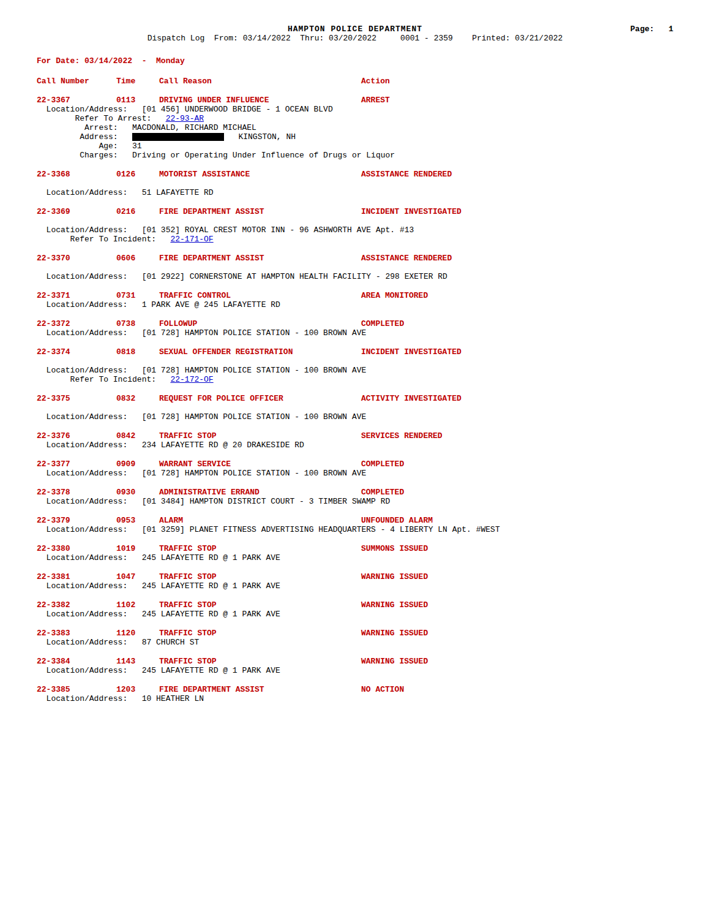HAMPTON POLICE DEPARTMENT
Page: 1
Dispatch Log From: 03/14/2022 Thru: 03/20/2022 0001 - 2359 Printed: 03/21/2022
For Date: 03/14/2022 - Monday
Call Number Time Call Reason Action
22-33670113 DRIVING UNDER INFLUENCE ARREST
Location/Address: [01 456] UNDERWOOD BRIDGE - 1 OCEAN BLVD Refer To Arrest: 22-93-AR Arrest: MACDONALD, RICHARD MICHAEL Address: KINGSTON, NH Age: 31 Charges: Driving or Operating Under Influence of Drugs or Liquor
22-33680126 MOTORIST ASSISTANCE ASSISTANCE RENDERED
Location/Address: 51 LAFAYETTE RD
22-33690216 FIRE DEPARTMENT ASSIST INCIDENT INVESTIGATED
Location/Address: [01 352] ROYAL CREST MOTOR INN - 96 ASHWORTH AVE Apt. #13 Refer To Incident: 22-171-OF
22-33700606 FIRE DEPARTMENT ASSIST ASSISTANCE RENDERED
Location/Address: [01 2922] CORNERSTONE AT HAMPTON HEALTH FACILITY - 298 EXETER RD
22-33710731 TRAFFIC CONTROL AREA MONITORED
Location/Address: 1 PARK AVE @ 245 LAFAYETTE RD
22-33720738 FOLLOWUP COMPLETED
Location/Address: [01 728] HAMPTON POLICE STATION - 100 BROWN AVE
22-33740818 SEXUAL OFFENDER REGISTRATION INCIDENT INVESTIGATED
Location/Address: [01 728] HAMPTON POLICE STATION - 100 BROWN AVE Refer To Incident: 22-172-OF
22-33750832 REQUEST FOR POLICE OFFICER ACTIVITY INVESTIGATED
Location/Address: [01 728] HAMPTON POLICE STATION - 100 BROWN AVE
22-33760842 TRAFFIC STOP SERVICES RENDERED
Location/Address: 234 LAFAYETTE RD @ 20 DRAKESIDE RD
22-33770909 WARRANT SERVICE COMPLETED
Location/Address: [01 728] HAMPTON POLICE STATION - 100 BROWN AVE
22-33780930 ADMINISTRATIVE ERRAND COMPLETED
Location/Address: [01 3484] HAMPTON DISTRICT COURT - 3 TIMBER SWAMP RD
22-33790953 ALARM UNFOUNDED ALARM
Location/Address: [01 3259] PLANET FITNESS ADVERTISING HEADQUARTERS - 4 LIBERTY LN Apt. #WEST
22-33801019 TRAFFIC STOP SUMMONS ISSUED
Location/Address: 245 LAFAYETTE RD @ 1 PARK AVE
22-33811047 TRAFFIC STOP WARNING ISSUED
Location/Address: 245 LAFAYETTE RD @ 1 PARK AVE
22-33821102 TRAFFIC STOP WARNING ISSUED
Location/Address: 245 LAFAYETTE RD @ 1 PARK AVE
22-33831120 TRAFFIC STOP WARNING ISSUED
Location/Address: 87 CHURCH ST
22-33841143 TRAFFIC STOP WARNING ISSUED
Location/Address: 245 LAFAYETTE RD @ 1 PARK AVE
22-33851203 FIRE DEPARTMENT ASSIST NO ACTION
Location/Address: 10 HEATHER LN